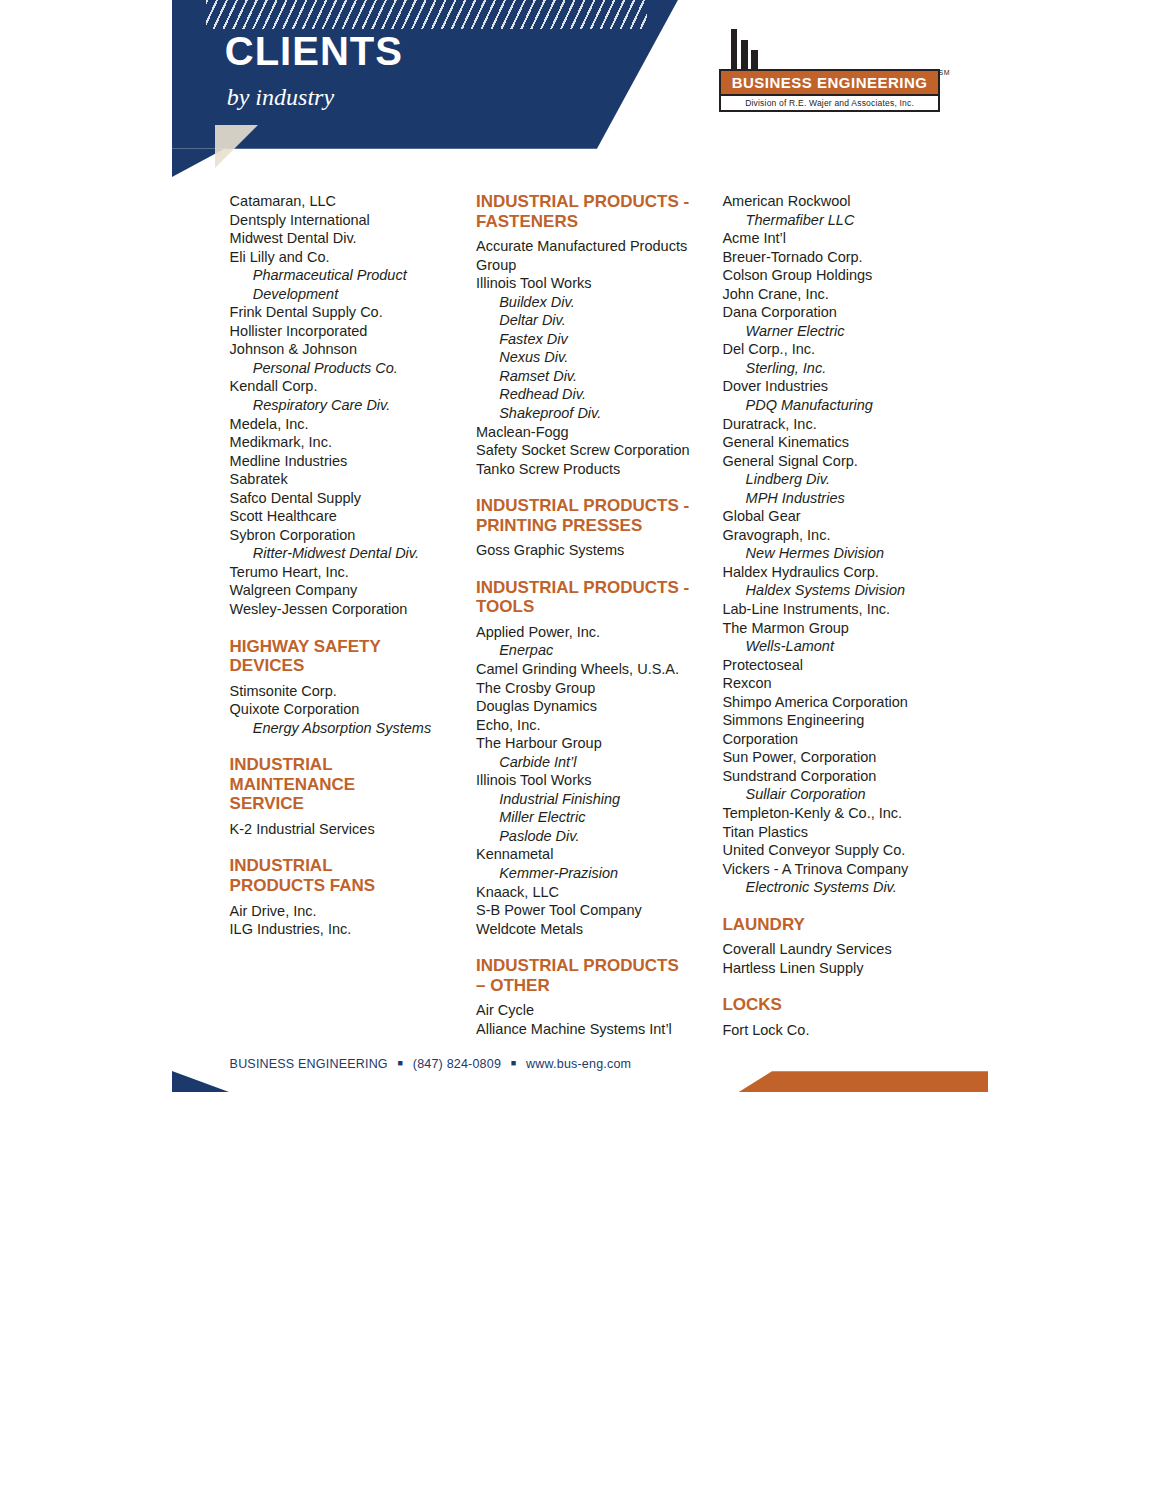CLIENTS
by industry
BUSINESS ENGINEERINGSM
Division of R.E. Wajer and Associates, Inc.
Catamaran, LLC
Dentsply International
Midwest Dental Div.
Eli Lilly and Co.
Pharmaceutical Product
Development
Frink Dental Supply Co.
Hollister Incorporated
Johnson & Johnson
Personal Products Co.
Kendall Corp.
Respiratory Care Div.
Medela, Inc.
Medikmark, Inc.
Medline Industries
Sabratek
Safco Dental Supply
Scott Healthcare
Sybron Corporation
Ritter-Midwest Dental Div.
Terumo Heart, Inc.
Walgreen Company
Wesley-Jessen Corporation
Highway Safety
Devices
Stimsonite Corp.
Quixote Corporation
Energy Absorption Systems
Industrial
Maintenance
Service
K-2 Industrial Services
Industrial
Products Fans
Air Drive, Inc.
ILG Industries, Inc.
Industrial Products -
Fasteners
Accurate Manufactured Products
Group
Illinois Tool Works
Buildex Div.
Deltar Div.
Fastex Div
Nexus Div.
Ramset Div.
Redhead Div.
Shakeproof Div.
Maclean-Fogg
Safety Socket Screw Corporation
Tanko Screw Products
Industrial Products -
Printing Presses
Goss Graphic Systems
Industrial Products -
Tools
Applied Power, Inc.
Enerpac
Camel Grinding Wheels, U.S.A.
The Crosby Group
Douglas Dynamics
Echo, Inc.
The Harbour Group
Carbide Int’l
Illinois Tool Works
Industrial Finishing
Miller Electric
Paslode Div.
Kennametal
Kemmer-Prazision
Knaack, LLC
S-B Power Tool Company
Weldcote Metals
Industrial Products
– Other
Air Cycle
Alliance Machine Systems Int’l
American Rockwool
Thermafiber LLC
Acme Int’l
Breuer-Tornado Corp.
Colson Group Holdings
John Crane, Inc.
Dana Corporation
Warner Electric
Del Corp., Inc.
Sterling, Inc.
Dover Industries
PDQ Manufacturing
Duratrack, Inc.
General Kinematics
General Signal Corp.
Lindberg Div.
MPH Industries
Global Gear
Gravograph, Inc.
New Hermes Division
Haldex Hydraulics Corp.
Haldex Systems Division
Lab-Line Instruments, Inc.
The Marmon Group
Wells-Lamont
Protectoseal
Rexcon
Shimpo America Corporation
Simmons Engineering
Corporation
Sun Power, Corporation
Sundstrand Corporation
Sullair Corporation
Templeton-Kenly & Co., Inc.
Titan Plastics
United Conveyor Supply Co.
Vickers - A Trinova Company
Electronic Systems Div.
Laundry
Coverall Laundry Services
Hartless Linen Supply
Locks
Fort Lock Co.
BUSINESS ENGINEERING ■ (847) 824-0809 ■ www.bus-eng.com